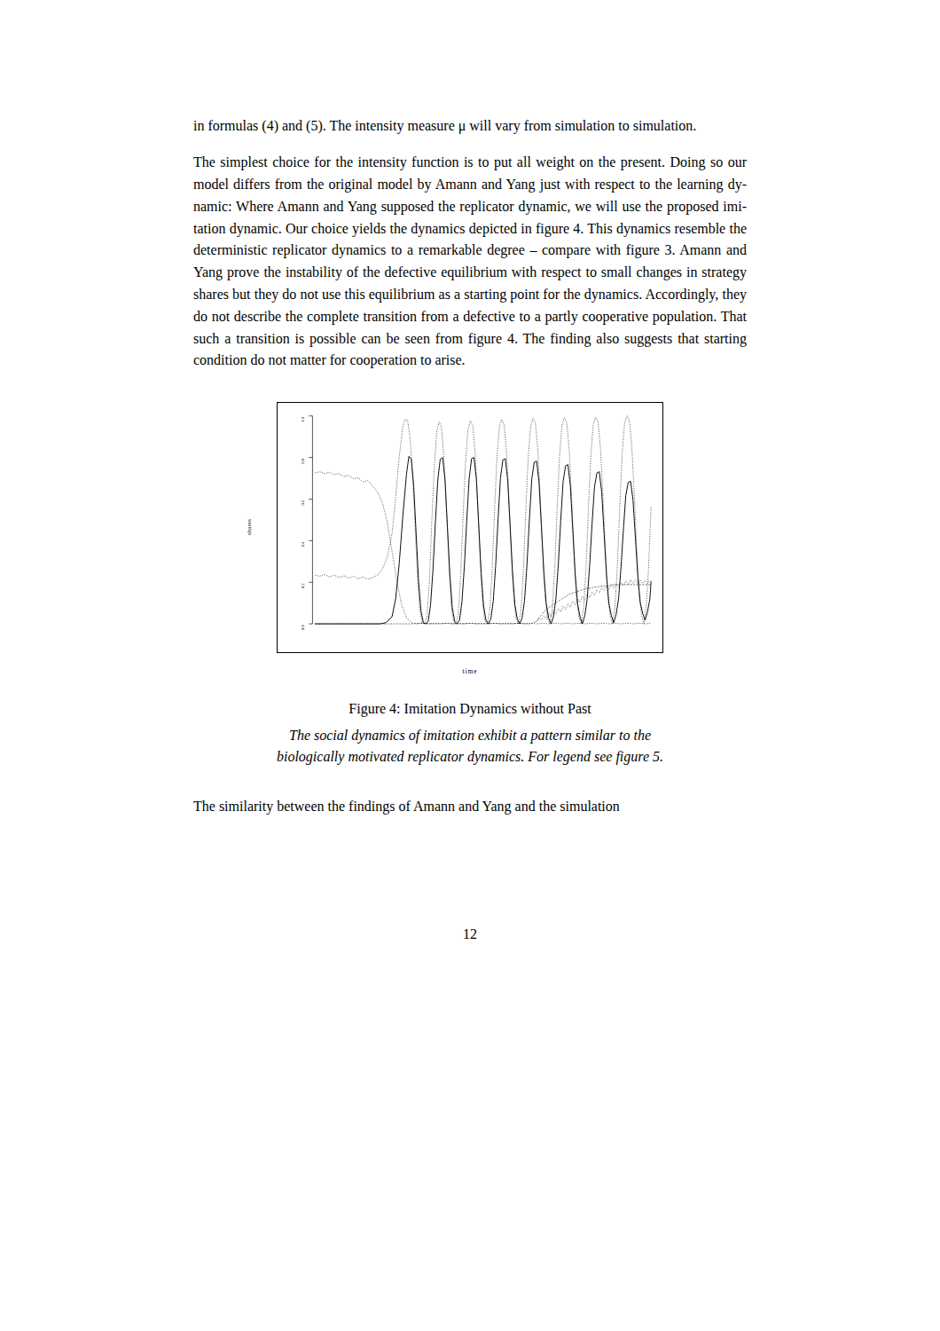in formulas (4) and (5). The intensity measure μ will vary from simulation to simulation.
The simplest choice for the intensity function is to put all weight on the present. Doing so our model differs from the original model by Amann and Yang just with respect to the learning dynamic: Where Amann and Yang supposed the replicator dynamic, we will use the proposed imitation dynamic. Our choice yields the dynamics depicted in figure 4. This dynamics resemble the deterministic replicator dynamics to a remarkable degree – compare with figure 3. Amann and Yang prove the instability of the defective equilibrium with respect to small changes in strategy shares but they do not use this equilibrium as a starting point for the dynamics. Accordingly, they do not describe the complete transition from a defective to a partly cooperative population. That such a transition is possible can be seen from figure 4. The finding also suggests that starting condition do not matter for cooperation to arise.
shares
0.0 0.2 0.4 0.6 0.8 1.0
time
Figure 4: Imitation Dynamics without Past The social dynamics of imitation exhibit a pattern similar to the
biologically motivated replicator dynamics. For legend see figure 5.
The similarity between the findings of Amann and Yang and the simulation
12